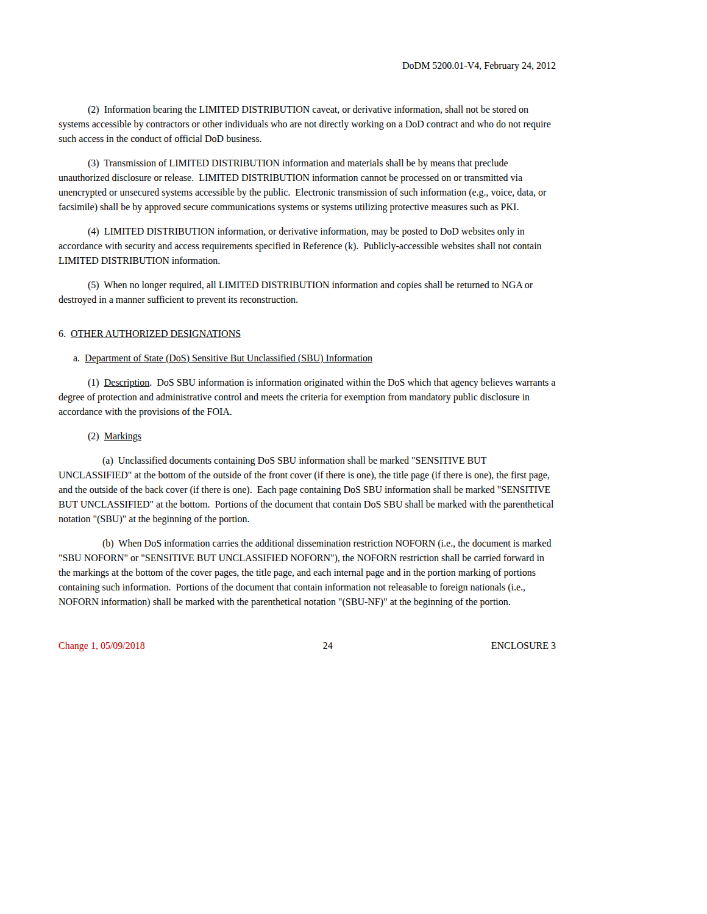DoDM 5200.01-V4, February 24, 2012
(2) Information bearing the LIMITED DISTRIBUTION caveat, or derivative information, shall not be stored on systems accessible by contractors or other individuals who are not directly working on a DoD contract and who do not require such access in the conduct of official DoD business.
(3) Transmission of LIMITED DISTRIBUTION information and materials shall be by means that preclude unauthorized disclosure or release. LIMITED DISTRIBUTION information cannot be processed on or transmitted via unencrypted or unsecured systems accessible by the public. Electronic transmission of such information (e.g., voice, data, or facsimile) shall be by approved secure communications systems or systems utilizing protective measures such as PKI.
(4) LIMITED DISTRIBUTION information, or derivative information, may be posted to DoD websites only in accordance with security and access requirements specified in Reference (k). Publicly-accessible websites shall not contain LIMITED DISTRIBUTION information.
(5) When no longer required, all LIMITED DISTRIBUTION information and copies shall be returned to NGA or destroyed in a manner sufficient to prevent its reconstruction.
6. OTHER AUTHORIZED DESIGNATIONS
a. Department of State (DoS) Sensitive But Unclassified (SBU) Information
(1) Description. DoS SBU information is information originated within the DoS which that agency believes warrants a degree of protection and administrative control and meets the criteria for exemption from mandatory public disclosure in accordance with the provisions of the FOIA.
(2) Markings
(a) Unclassified documents containing DoS SBU information shall be marked "SENSITIVE BUT UNCLASSIFIED" at the bottom of the outside of the front cover (if there is one), the title page (if there is one), the first page, and the outside of the back cover (if there is one). Each page containing DoS SBU information shall be marked "SENSITIVE BUT UNCLASSIFIED" at the bottom. Portions of the document that contain DoS SBU shall be marked with the parenthetical notation "(SBU)" at the beginning of the portion.
(b) When DoS information carries the additional dissemination restriction NOFORN (i.e., the document is marked "SBU NOFORN" or "SENSITIVE BUT UNCLASSIFIED NOFORN"), the NOFORN restriction shall be carried forward in the markings at the bottom of the cover pages, the title page, and each internal page and in the portion marking of portions containing such information. Portions of the document that contain information not releasable to foreign nationals (i.e., NOFORN information) shall be marked with the parenthetical notation "(SBU-NF)" at the beginning of the portion.
Change 1, 05/09/2018 24 ENCLOSURE 3